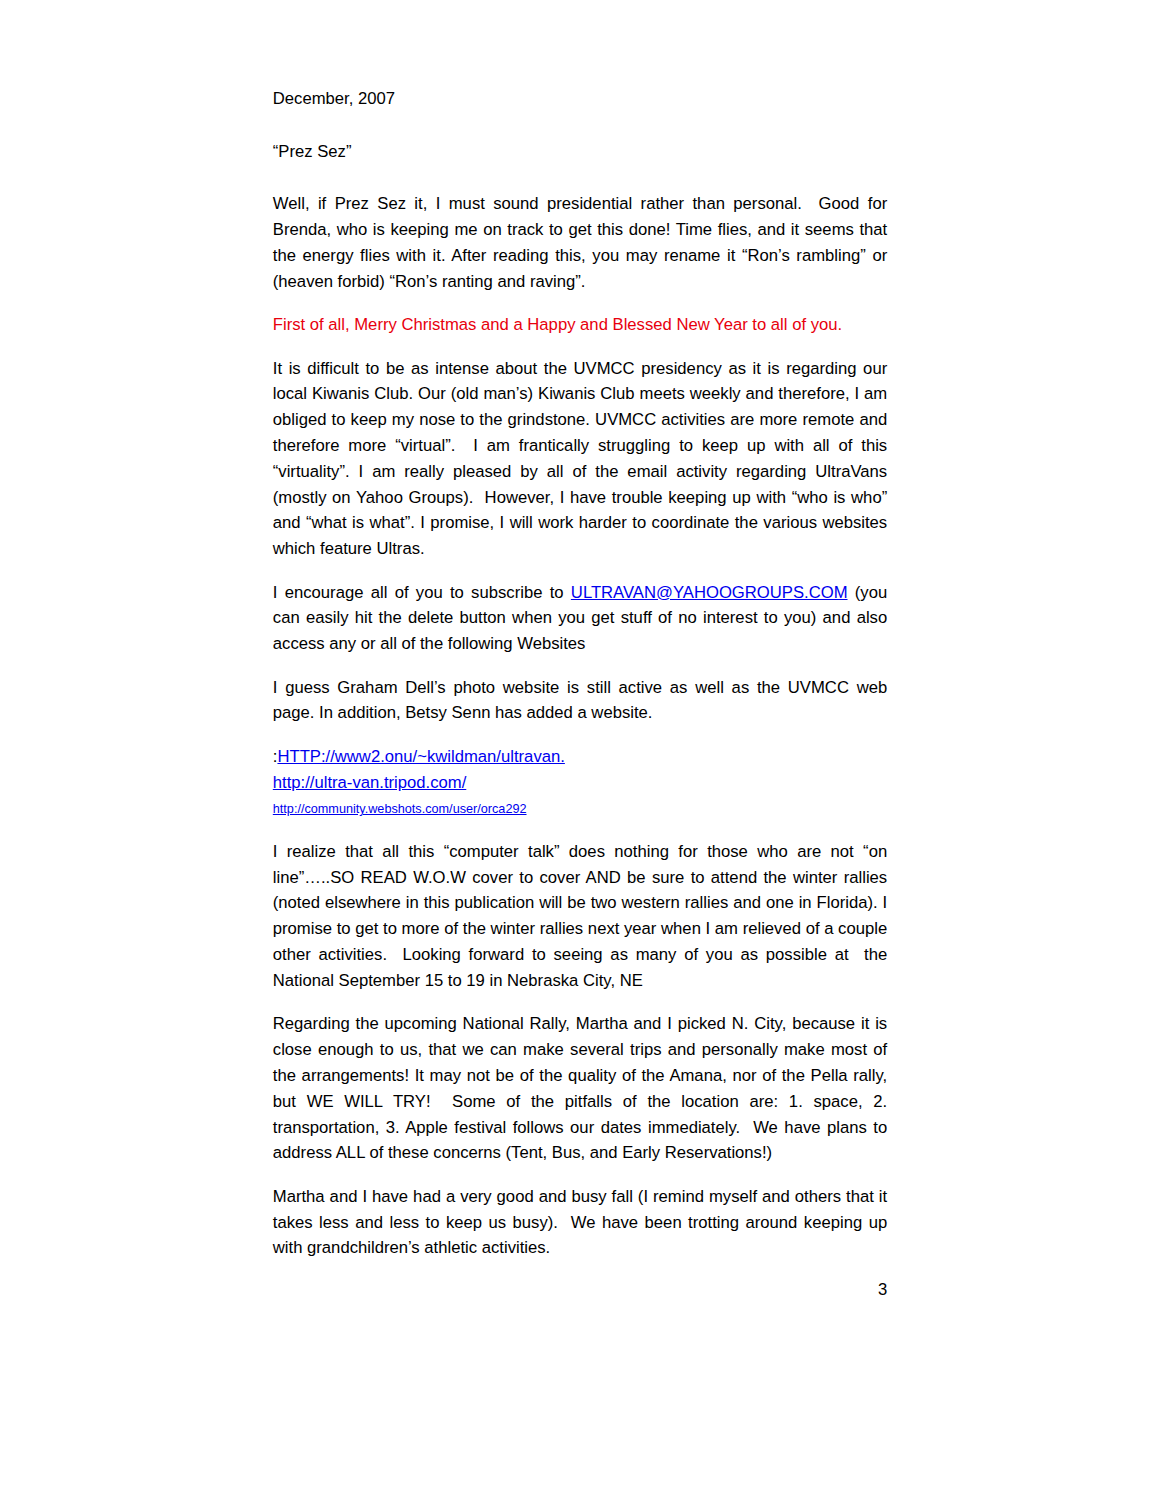December, 2007
“Prez Sez”
Well, if Prez Sez it, I must sound presidential rather than personal. Good for Brenda, who is keeping me on track to get this done! Time flies, and it seems that the energy flies with it. After reading this, you may rename it “Ron’s rambling” or (heaven forbid) “Ron’s ranting and raving”.
First of all, Merry Christmas and a Happy and Blessed New Year to all of you.
It is difficult to be as intense about the UVMCC presidency as it is regarding our local Kiwanis Club. Our (old man’s) Kiwanis Club meets weekly and therefore, I am obliged to keep my nose to the grindstone. UVMCC activities are more remote and therefore more “virtual”. I am frantically struggling to keep up with all of this “virtuality”. I am really pleased by all of the email activity regarding UltraVans (mostly on Yahoo Groups). However, I have trouble keeping up with “who is who” and “what is what”. I promise, I will work harder to coordinate the various websites which feature Ultras.
I encourage all of you to subscribe to ULTRAVAN@YAHOOGROUPS.COM (you can easily hit the delete button when you get stuff of no interest to you) and also access any or all of the following Websites
I guess Graham Dell’s photo website is still active as well as the UVMCC web page. In addition, Betsy Senn has added a website.
:HTTP://www2.onu/~kwildman/ultravan.
http://ultra-van.tripod.com/
http://community.webshots.com/user/orca292
I realize that all this “computer talk” does nothing for those who are not “on line”…..SO READ W.O.W cover to cover AND be sure to attend the winter rallies (noted elsewhere in this publication will be two western rallies and one in Florida). I promise to get to more of the winter rallies next year when I am relieved of a couple other activities. Looking forward to seeing as many of you as possible at the National September 15 to 19 in Nebraska City, NE
Regarding the upcoming National Rally, Martha and I picked N. City, because it is close enough to us, that we can make several trips and personally make most of the arrangements! It may not be of the quality of the Amana, nor of the Pella rally, but WE WILL TRY! Some of the pitfalls of the location are: 1. space, 2. transportation, 3. Apple festival follows our dates immediately. We have plans to address ALL of these concerns (Tent, Bus, and Early Reservations!)
Martha and I have had a very good and busy fall (I remind myself and others that it takes less and less to keep us busy). We have been trotting around keeping up with grandchildren’s athletic activities.
3